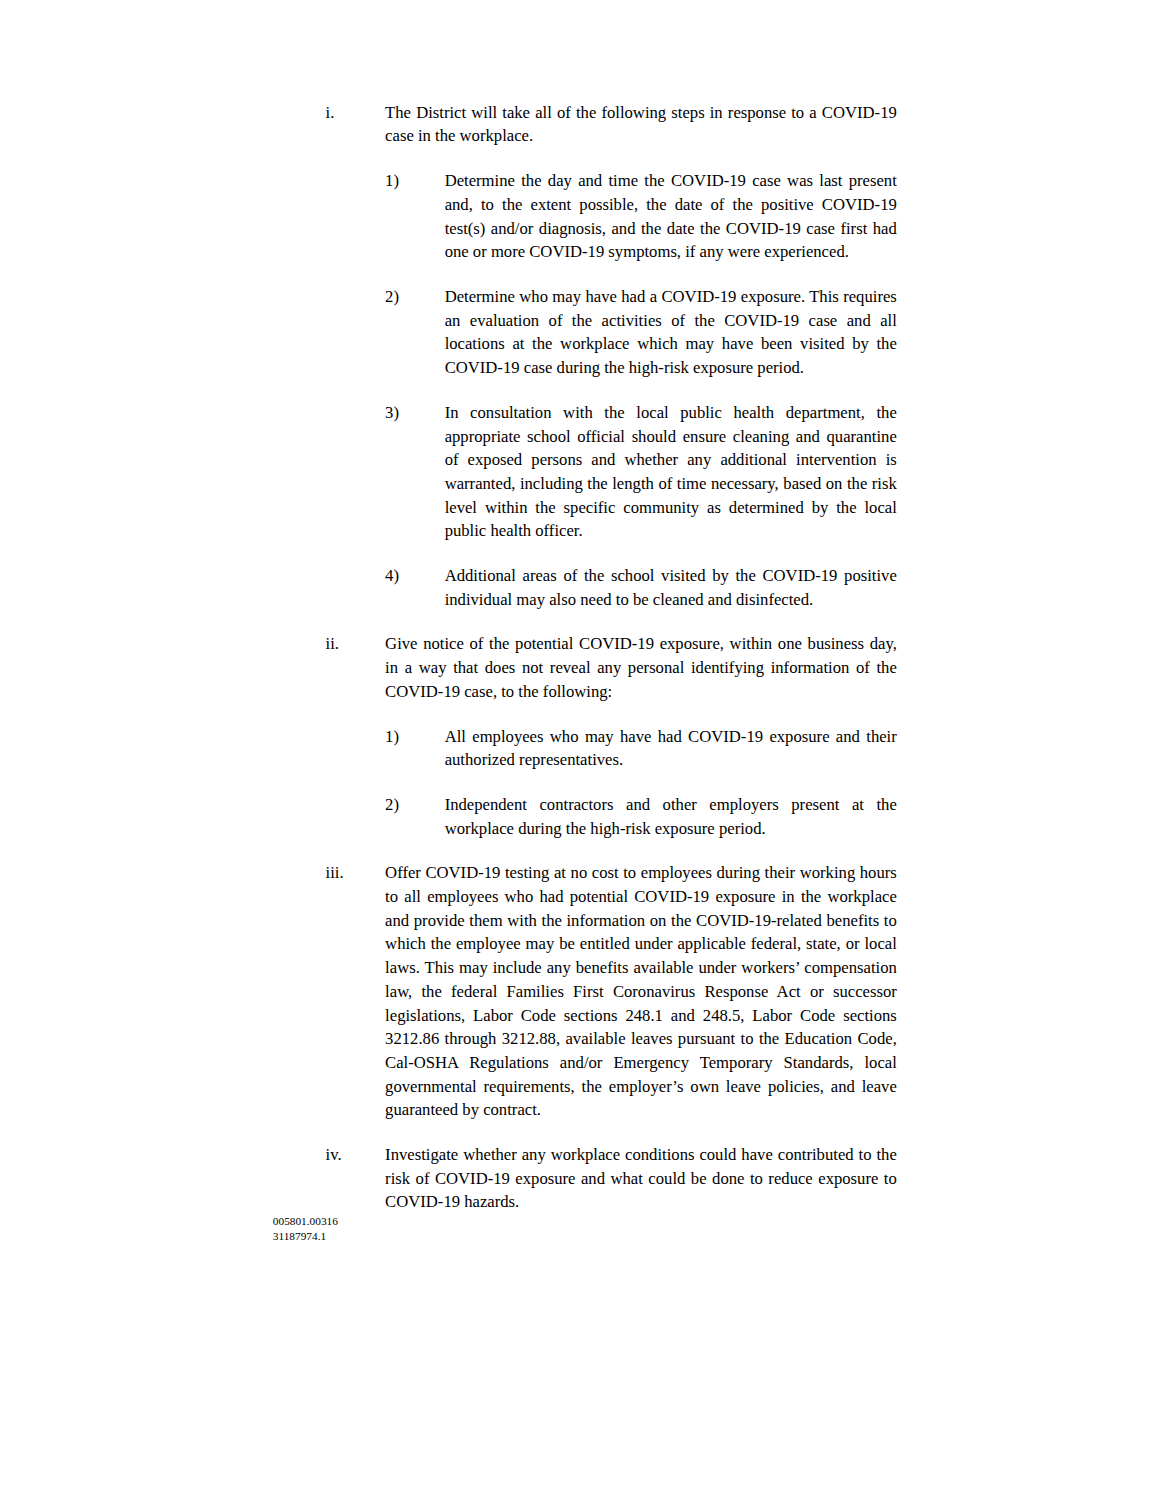i.
The District will take all of the following steps in response to a COVID-19 case in the workplace.
1)
Determine the day and time the COVID-19 case was last present and, to the extent possible, the date of the positive COVID-19 test(s) and/or diagnosis, and the date the COVID-19 case first had one or more COVID-19 symptoms, if any were experienced.
2)
Determine who may have had a COVID-19 exposure. This requires an evaluation of the activities of the COVID-19 case and all locations at the workplace which may have been visited by the COVID-19 case during the high-risk exposure period.
3)
In consultation with the local public health department, the appropriate school official should ensure cleaning and quarantine of exposed persons and whether any additional intervention is warranted, including the length of time necessary, based on the risk level within the specific community as determined by the local public health officer.
4)
Additional areas of the school visited by the COVID-19 positive individual may also need to be cleaned and disinfected.
ii.
Give notice of the potential COVID-19 exposure, within one business day, in a way that does not reveal any personal identifying information of the COVID-19 case, to the following:
1)
All employees who may have had COVID-19 exposure and their authorized representatives.
2)
Independent contractors and other employers present at the workplace during the high-risk exposure period.
iii.
Offer COVID-19 testing at no cost to employees during their working hours to all employees who had potential COVID-19 exposure in the workplace and provide them with the information on the COVID-19-related benefits to which the employee may be entitled under applicable federal, state, or local laws. This may include any benefits available under workers’ compensation law, the federal Families First Coronavirus Response Act or successor legislations, Labor Code sections 248.1 and 248.5, Labor Code sections 3212.86 through 3212.88, available leaves pursuant to the Education Code, Cal-OSHA Regulations and/or Emergency Temporary Standards, local governmental requirements, the employer’s own leave policies, and leave guaranteed by contract.
iv.
Investigate whether any workplace conditions could have contributed to the risk of COVID-19 exposure and what could be done to reduce exposure to COVID-19 hazards.
005801.00316
31187974.1